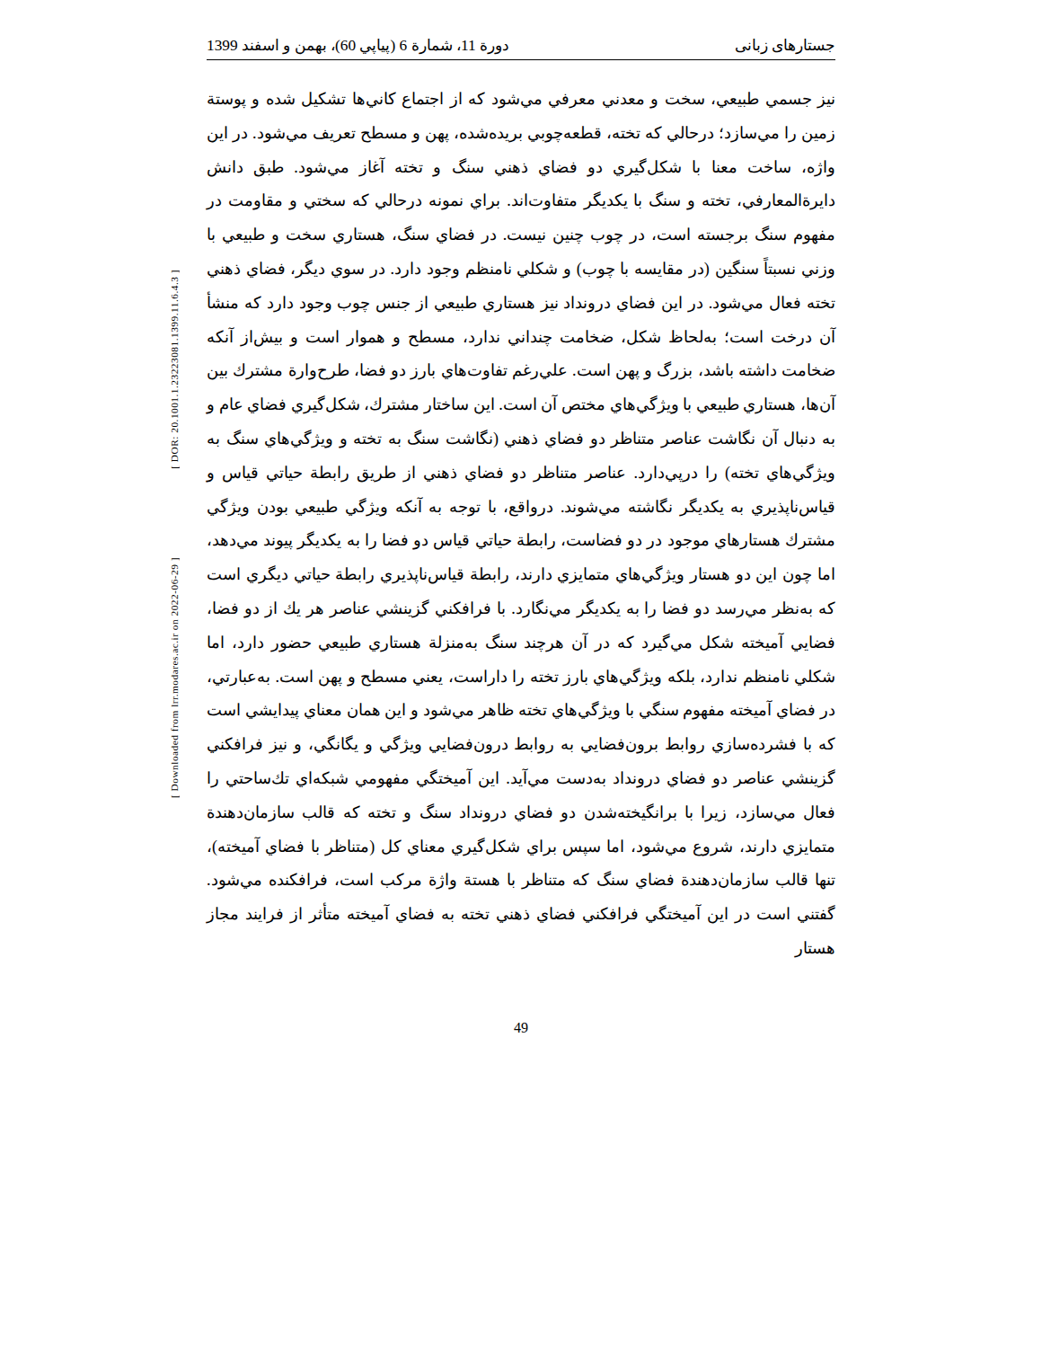[ DOR: 20.1001.1.23223081.1399.11.6.4.3 ]
[ Downloaded from lrr.modares.ac.ir on 2022-06-29 ]
جستارهای زبانی
دورة 11، شمارة 6 (پياپي 60)، بهمن و اسفند 1399
نيز جسمي طبيعي، سخت و معدني معرفي مي‌شود كه از اجتماع كاني‌ها تشكيل شده و پوستة زمين را مي‌سازد؛ درحالي كه تخته، قطعه‌چوبي بريده‌شده، پهن و مسطح تعريف مي‌شود. در اين واژه، ساخت معنا با شكل‌گيري دو فضاي ذهني سنگ و تخته آغاز مي‌شود. طبق دانش دايرة‌المعارفي، تخته و سنگ با يكديگر متفاوت‌اند. براي نمونه درحالي كه سختي و مقاومت در مفهوم سنگ برجسته است، در چوب چنين نيست. در فضاي سنگ، هستاري سخت و طبيعي با وزني نسبتاً سنگين (در مقايسه با چوب) و شكلي نامنظم وجود دارد. در سوي ديگر، فضاي ذهني تخته فعال مي‌شود. در اين فضاي درونداد نيز هستاري طبيعي از جنس چوب وجود دارد كه منشأ آن درخت است؛ به‌لحاظ شكل، ضخامت چنداني ندارد، مسطح و هموار است و بيش‌از آنكه ضخامت داشته باشد، بزرگ و پهن است. علي‌رغم تفاوت‌هاي بارز دو فضا، طرح‌وارة مشترك بين آن‌ها، هستاري طبيعي با ويژگي‌هاي مختص آن است. اين ساختار مشترك، شكل‌گيري فضاي عام و به دنبال آن نگاشت عناصر متناظر دو فضاي ذهني (نگاشت سنگ به تخته و ويژگي‌هاي سنگ به ويژگي‌هاي تخته) را درپي‌دارد. عناصر متناظر دو فضاي ذهني از طريق رابطة حياتي قياس و قياس‌ناپذيري به يكديگر نگاشته مي‌شوند. درواقع، با توجه به آنكه ويژگي طبيعي بودن ويژگي مشترك هستارهاي موجود در دو فضاست، رابطة حياتي قياس دو فضا را به يكديگر پيوند مي‌دهد، اما چون اين دو هستار ويژگي‌هاي متمايزي دارند، رابطة قياس‌ناپذيري رابطة حياتي ديگري است كه به‌نظر مي‌رسد دو فضا را به يكديگر مي‌نگارد. با فرافكني گزينشي عناصر هر يك از دو فضا، فضايي آميخته شكل مي‌گيرد كه در آن هرچند سنگ به‌منزلة هستاري طبيعي حضور دارد، اما شكلي نامنظم ندارد، بلكه ويژگي‌هاي بارز تخته را داراست، يعني مسطح و پهن است. به‌عبارتي، در فضاي آميخته مفهوم سنگي با ويژگي‌هاي تخته ظاهر مي‌شود و اين همان معناي پيدايشي است كه با فشرده‌سازي روابط برون‌فضايي به روابط درون‌فضايي ويژگي و يگانگي، و نيز فرافكني گزينشي عناصر دو فضاي درونداد به‌دست مي‌آيد. اين آميختگي مفهومي شبكه‌اي تك‌ساحتي را فعال مي‌سازد، زيرا با برانگيخته‌شدن دو فضاي درونداد سنگ و تخته كه قالب سازمان‌دهندة متمايزي دارند، شروع مي‌شود، اما سپس براي شكل‌گيري معناي كل (متناظر با فضاي آميخته)، تنها قالب سازمان‌دهندة فضاي سنگ كه متناظر با هستة واژة مركب است، فرافكنده مي‌شود. گفتني است در اين آميختگي فرافكني فضاي ذهني تخته به فضاي آميخته متأثر از فرايند مجاز هستار
49